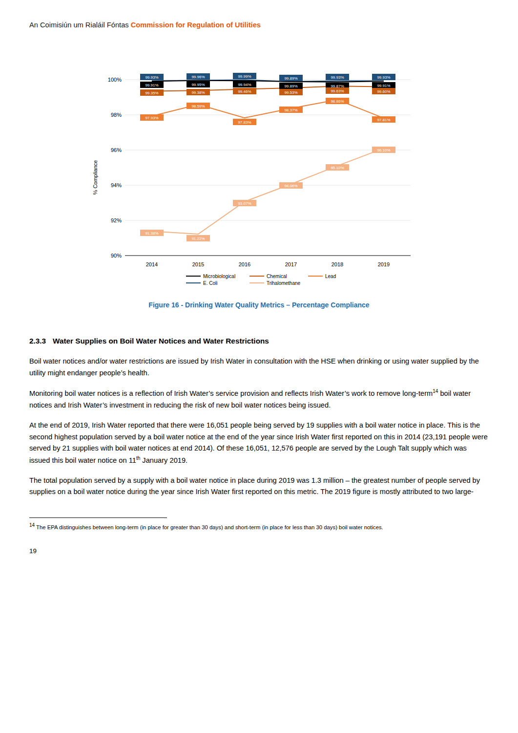An Coimisiún um Rialáil Fóntas Commission for Regulation of Utilities
% Compliance 100% 98% 96% 94% 92% 90% 2014 2015 2016 2017 2018 2019 99.93% 99.96% 99.99% 99.89% 99.93% 99.93% 99.91% 99.95% 99.94% 99.89% 99.87% 99.91% 99.35% 99.38% 99.46% 99.53% 99.63% 99.60% 97.93% 98.59% 97.83% 98.37% 98.86% 97.81% 91.38% 91.22% 93.07% 94.06% 95.10% 96.10% Microbiological Chemical Lead E. Coli Trihalomethane
Figure 16 - Drinking Water Quality Metrics – Percentage Compliance
2.3.3 Water Supplies on Boil Water Notices and Water Restrictions
Boil water notices and/or water restrictions are issued by Irish Water in consultation with the HSE when drinking or using water supplied by the utility might endanger people’s health.
Monitoring boil water notices is a reflection of Irish Water’s service provision and reflects Irish Water’s work to remove long-term14 boil water notices and Irish Water’s investment in reducing the risk of new boil water notices being issued.
At the end of 2019, Irish Water reported that there were 16,051 people being served by 19 supplies with a boil water notice in place. This is the second highest population served by a boil water notice at the end of the year since Irish Water first reported on this in 2014 (23,191 people were served by 21 supplies with boil water notices at end 2014). Of these 16,051, 12,576 people are served by the Lough Talt supply which was issued this boil water notice on 11th January 2019.
The total population served by a supply with a boil water notice in place during 2019 was 1.3 million – the greatest number of people served by supplies on a boil water notice during the year since Irish Water first reported on this metric. The 2019 figure is mostly attributed to two large-
14 The EPA distinguishes between long-term (in place for greater than 30 days) and short-term (in place for less than 30 days) boil water notices.
19